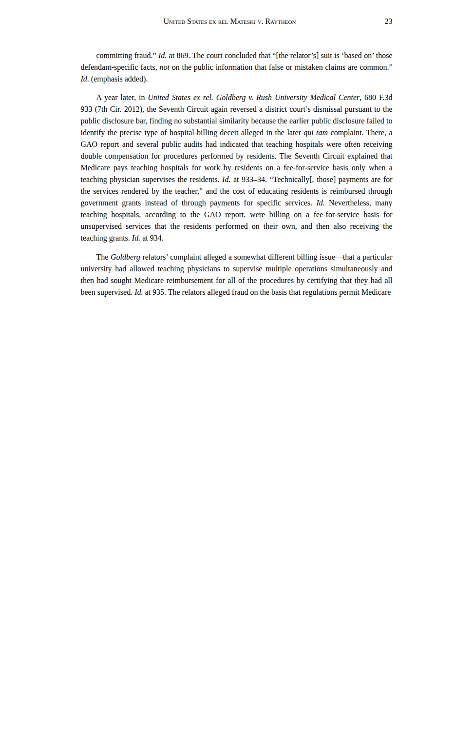United States ex rel Mateski v. Raytheon 23
committing fraud.” Id. at 869. The court concluded that “[the relator’s] suit is ‘based on’ those defendant-specific facts, not on the public information that false or mistaken claims are common.” Id. (emphasis added).
A year later, in United States ex rel. Goldberg v. Rush University Medical Center, 680 F.3d 933 (7th Cir. 2012), the Seventh Circuit again reversed a district court’s dismissal pursuant to the public disclosure bar, finding no substantial similarity because the earlier public disclosure failed to identify the precise type of hospital-billing deceit alleged in the later qui tam complaint. There, a GAO report and several public audits had indicated that teaching hospitals were often receiving double compensation for procedures performed by residents. The Seventh Circuit explained that Medicare pays teaching hospitals for work by residents on a fee-for-service basis only when a teaching physician supervises the residents. Id. at 933–34. “Technically[, those] payments are for the services rendered by the teacher,” and the cost of educating residents is reimbursed through government grants instead of through payments for specific services. Id. Nevertheless, many teaching hospitals, according to the GAO report, were billing on a fee-for-service basis for unsupervised services that the residents performed on their own, and then also receiving the teaching grants. Id. at 934.
The Goldberg relators’ complaint alleged a somewhat different billing issue—that a particular university had allowed teaching physicians to supervise multiple operations simultaneously and then had sought Medicare reimbursement for all of the procedures by certifying that they had all been supervised. Id. at 935. The relators alleged fraud on the basis that regulations permit Medicare